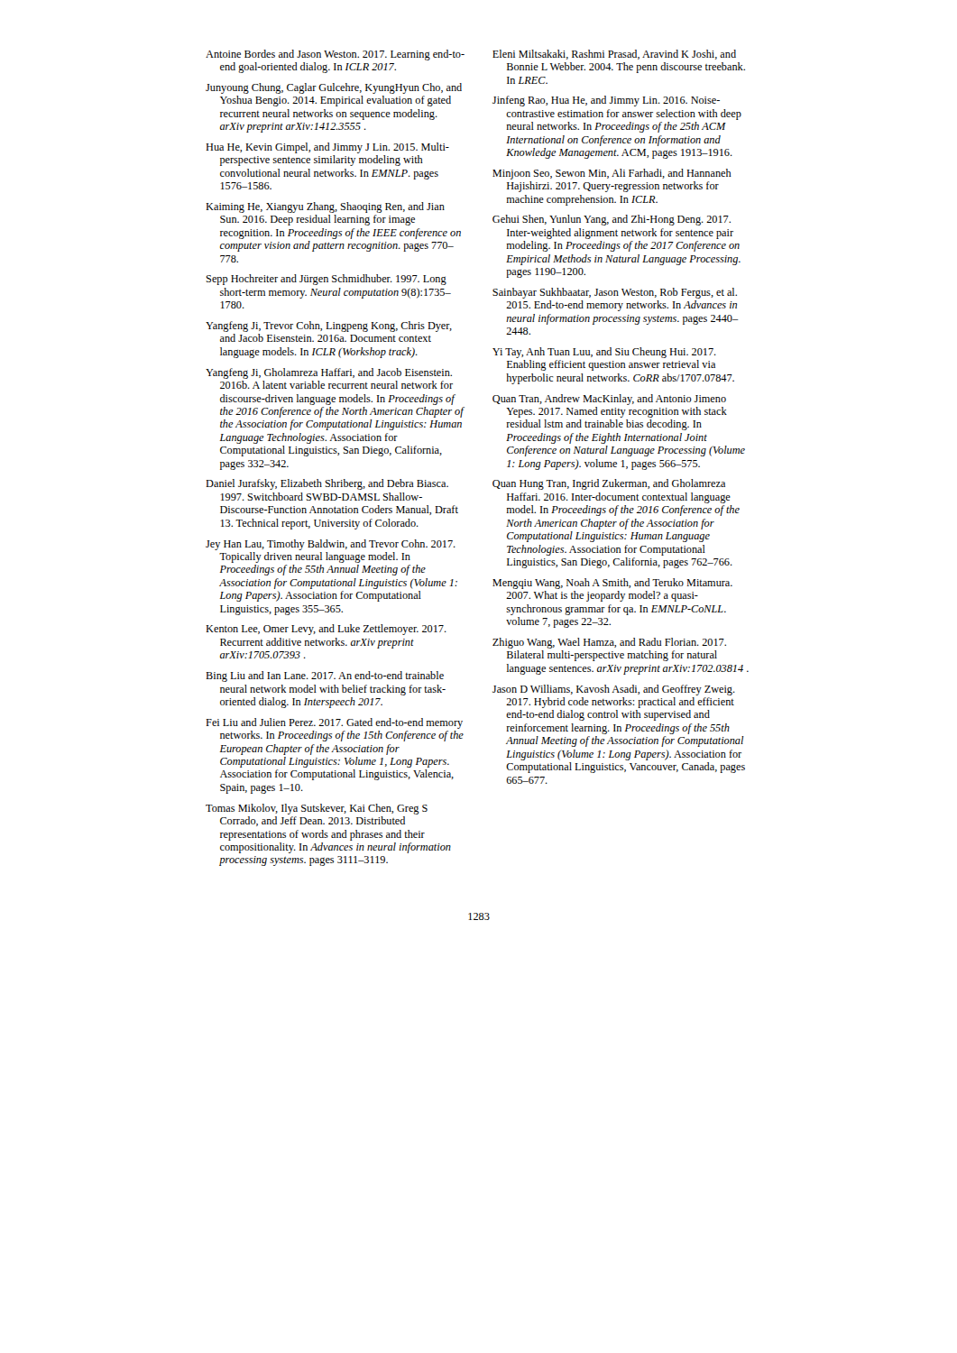Antoine Bordes and Jason Weston. 2017. Learning end-to-end goal-oriented dialog. In ICLR 2017.
Junyoung Chung, Caglar Gulcehre, KyungHyun Cho, and Yoshua Bengio. 2014. Empirical evaluation of gated recurrent neural networks on sequence modeling. arXiv preprint arXiv:1412.3555 .
Hua He, Kevin Gimpel, and Jimmy J Lin. 2015. Multi-perspective sentence similarity modeling with convolutional neural networks. In EMNLP. pages 1576–1586.
Kaiming He, Xiangyu Zhang, Shaoqing Ren, and Jian Sun. 2016. Deep residual learning for image recognition. In Proceedings of the IEEE conference on computer vision and pattern recognition. pages 770–778.
Sepp Hochreiter and Jürgen Schmidhuber. 1997. Long short-term memory. Neural computation 9(8):1735–1780.
Yangfeng Ji, Trevor Cohn, Lingpeng Kong, Chris Dyer, and Jacob Eisenstein. 2016a. Document context language models. In ICLR (Workshop track).
Yangfeng Ji, Gholamreza Haffari, and Jacob Eisenstein. 2016b. A latent variable recurrent neural network for discourse-driven language models. In Proceedings of the 2016 Conference of the North American Chapter of the Association for Computational Linguistics: Human Language Technologies. Association for Computational Linguistics, San Diego, California, pages 332–342.
Daniel Jurafsky, Elizabeth Shriberg, and Debra Biasca. 1997. Switchboard SWBD-DAMSL Shallow-Discourse-Function Annotation Coders Manual, Draft 13. Technical report, University of Colorado.
Jey Han Lau, Timothy Baldwin, and Trevor Cohn. 2017. Topically driven neural language model. In Proceedings of the 55th Annual Meeting of the Association for Computational Linguistics (Volume 1: Long Papers). Association for Computational Linguistics, pages 355–365.
Kenton Lee, Omer Levy, and Luke Zettlemoyer. 2017. Recurrent additive networks. arXiv preprint arXiv:1705.07393 .
Bing Liu and Ian Lane. 2017. An end-to-end trainable neural network model with belief tracking for task-oriented dialog. In Interspeech 2017.
Fei Liu and Julien Perez. 2017. Gated end-to-end memory networks. In Proceedings of the 15th Conference of the European Chapter of the Association for Computational Linguistics: Volume 1, Long Papers. Association for Computational Linguistics, Valencia, Spain, pages 1–10.
Tomas Mikolov, Ilya Sutskever, Kai Chen, Greg S Corrado, and Jeff Dean. 2013. Distributed representations of words and phrases and their compositionality. In Advances in neural information processing systems. pages 3111–3119.
Eleni Miltsakaki, Rashmi Prasad, Aravind K Joshi, and Bonnie L Webber. 2004. The penn discourse treebank. In LREC.
Jinfeng Rao, Hua He, and Jimmy Lin. 2016. Noise-contrastive estimation for answer selection with deep neural networks. In Proceedings of the 25th ACM International on Conference on Information and Knowledge Management. ACM, pages 1913–1916.
Minjoon Seo, Sewon Min, Ali Farhadi, and Hannaneh Hajishirzi. 2017. Query-regression networks for machine comprehension. In ICLR.
Gehui Shen, Yunlun Yang, and Zhi-Hong Deng. 2017. Inter-weighted alignment network for sentence pair modeling. In Proceedings of the 2017 Conference on Empirical Methods in Natural Language Processing. pages 1190–1200.
Sainbayar Sukhbaatar, Jason Weston, Rob Fergus, et al. 2015. End-to-end memory networks. In Advances in neural information processing systems. pages 2440–2448.
Yi Tay, Anh Tuan Luu, and Siu Cheung Hui. 2017. Enabling efficient question answer retrieval via hyperbolic neural networks. CoRR abs/1707.07847.
Quan Tran, Andrew MacKinlay, and Antonio Jimeno Yepes. 2017. Named entity recognition with stack residual lstm and trainable bias decoding. In Proceedings of the Eighth International Joint Conference on Natural Language Processing (Volume 1: Long Papers). volume 1, pages 566–575.
Quan Hung Tran, Ingrid Zukerman, and Gholamreza Haffari. 2016. Inter-document contextual language model. In Proceedings of the 2016 Conference of the North American Chapter of the Association for Computational Linguistics: Human Language Technologies. Association for Computational Linguistics, San Diego, California, pages 762–766.
Mengqiu Wang, Noah A Smith, and Teruko Mitamura. 2007. What is the jeopardy model? a quasi-synchronous grammar for qa. In EMNLP-CoNLL. volume 7, pages 22–32.
Zhiguo Wang, Wael Hamza, and Radu Florian. 2017. Bilateral multi-perspective matching for natural language sentences. arXiv preprint arXiv:1702.03814 .
Jason D Williams, Kavosh Asadi, and Geoffrey Zweig. 2017. Hybrid code networks: practical and efficient end-to-end dialog control with supervised and reinforcement learning. In Proceedings of the 55th Annual Meeting of the Association for Computational Linguistics (Volume 1: Long Papers). Association for Computational Linguistics, Vancouver, Canada, pages 665–677.
1283